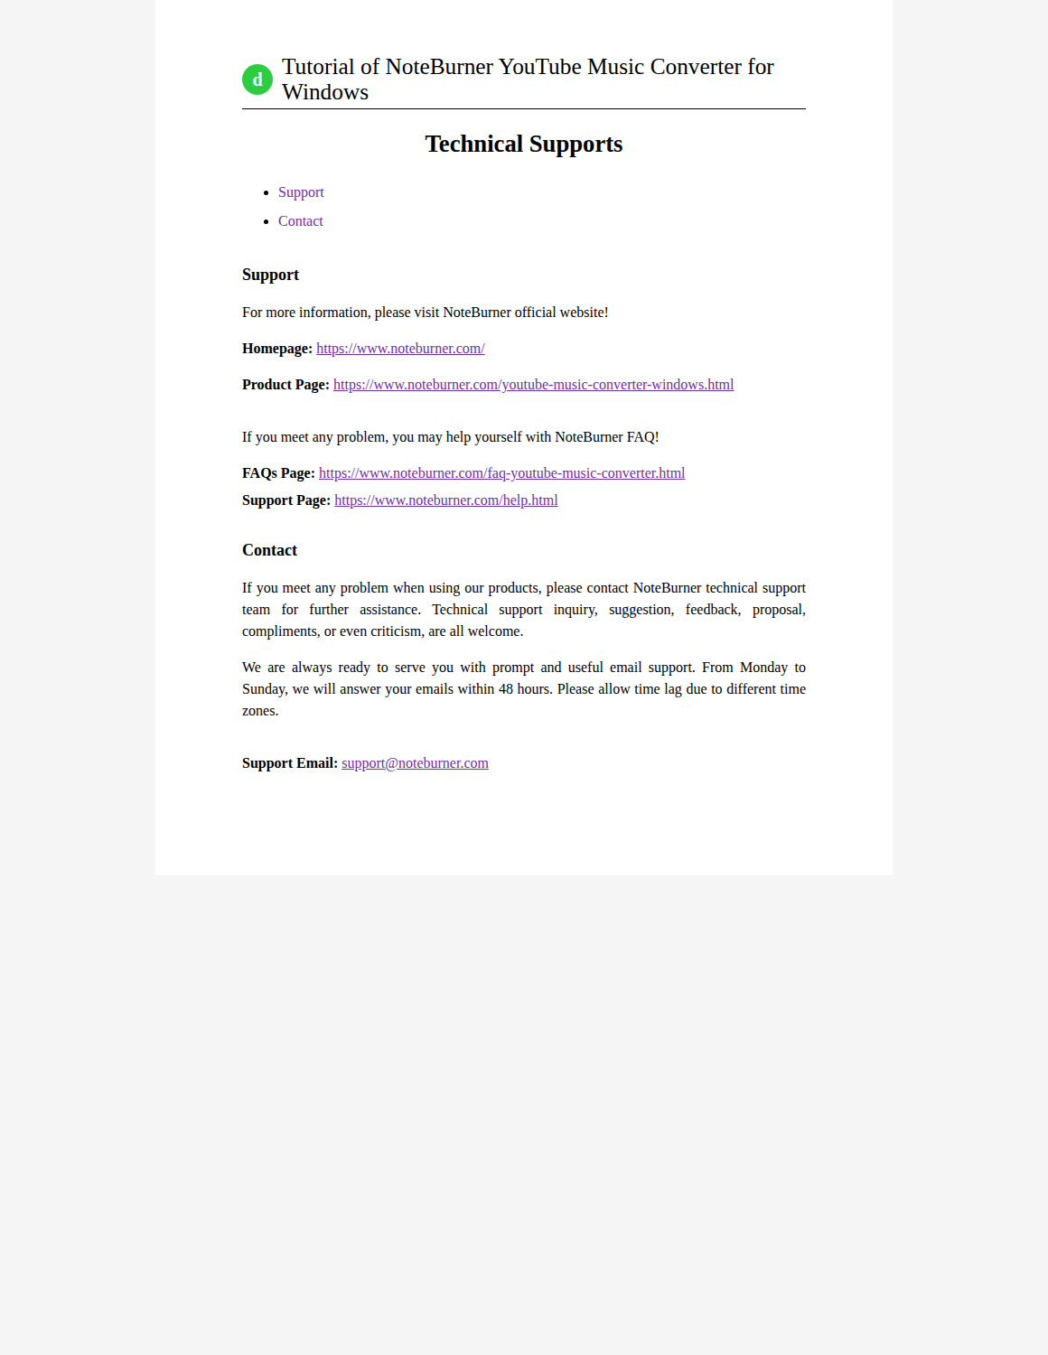d
Tutorial of NoteBurner YouTube Music Converter for Windows
Technical Supports
Support
Contact
Support
For more information, please visit NoteBurner official website!
Homepage: https://www.noteburner.com/
Product Page: https://www.noteburner.com/youtube-music-converter-windows.html
If you meet any problem, you may help yourself with NoteBurner FAQ!
FAQs Page: https://www.noteburner.com/faq-youtube-music-converter.html
Support Page: https://www.noteburner.com/help.html
Contact
If you meet any problem when using our products, please contact NoteBurner technical support team for further assistance. Technical support inquiry, suggestion, feedback, proposal, compliments, or even criticism, are all welcome.
We are always ready to serve you with prompt and useful email support. From Monday to Sunday, we will answer your emails within 48 hours. Please allow time lag due to different time zones.
Support Email: support@noteburner.com